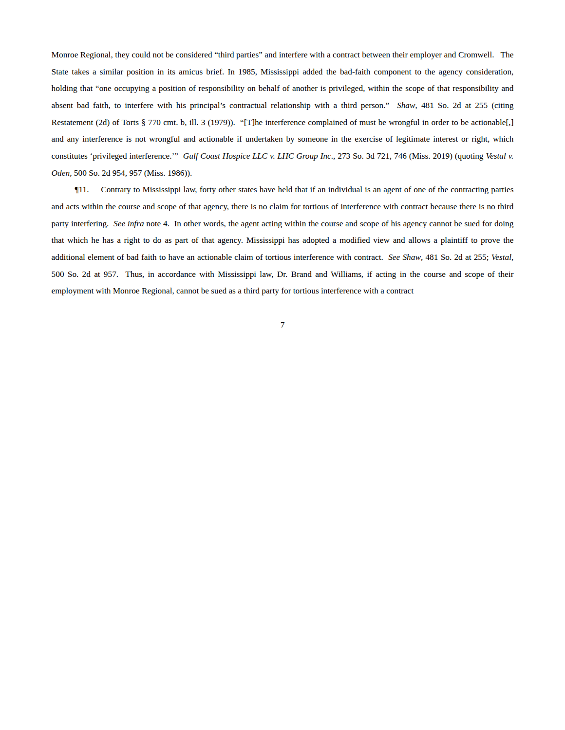Monroe Regional, they could not be considered “third parties” and interfere with a contract between their employer and Cromwell. The State takes a similar position in its amicus brief. In 1985, Mississippi added the bad-faith component to the agency consideration, holding that “one occupying a position of responsibility on behalf of another is privileged, within the scope of that responsibility and absent bad faith, to interfere with his principal’s contractual relationship with a third person.” Shaw, 481 So. 2d at 255 (citing Restatement (2d) of Torts § 770 cmt. b, ill. 3 (1979)). “[T]he interference complained of must be wrongful in order to be actionable[,] and any interference is not wrongful and actionable if undertaken by someone in the exercise of legitimate interest or right, which constitutes ‘privileged interference.’” Gulf Coast Hospice LLC v. LHC Group Inc., 273 So. 3d 721, 746 (Miss. 2019) (quoting Vestal v. Oden, 500 So. 2d 954, 957 (Miss. 1986)).
¶11. Contrary to Mississippi law, forty other states have held that if an individual is an agent of one of the contracting parties and acts within the course and scope of that agency, there is no claim for tortious of interference with contract because there is no third party interfering. See infra note 4. In other words, the agent acting within the course and scope of his agency cannot be sued for doing that which he has a right to do as part of that agency. Mississippi has adopted a modified view and allows a plaintiff to prove the additional element of bad faith to have an actionable claim of tortious interference with contract. See Shaw, 481 So. 2d at 255; Vestal, 500 So. 2d at 957. Thus, in accordance with Mississippi law, Dr. Brand and Williams, if acting in the course and scope of their employment with Monroe Regional, cannot be sued as a third party for tortious interference with a contract
7